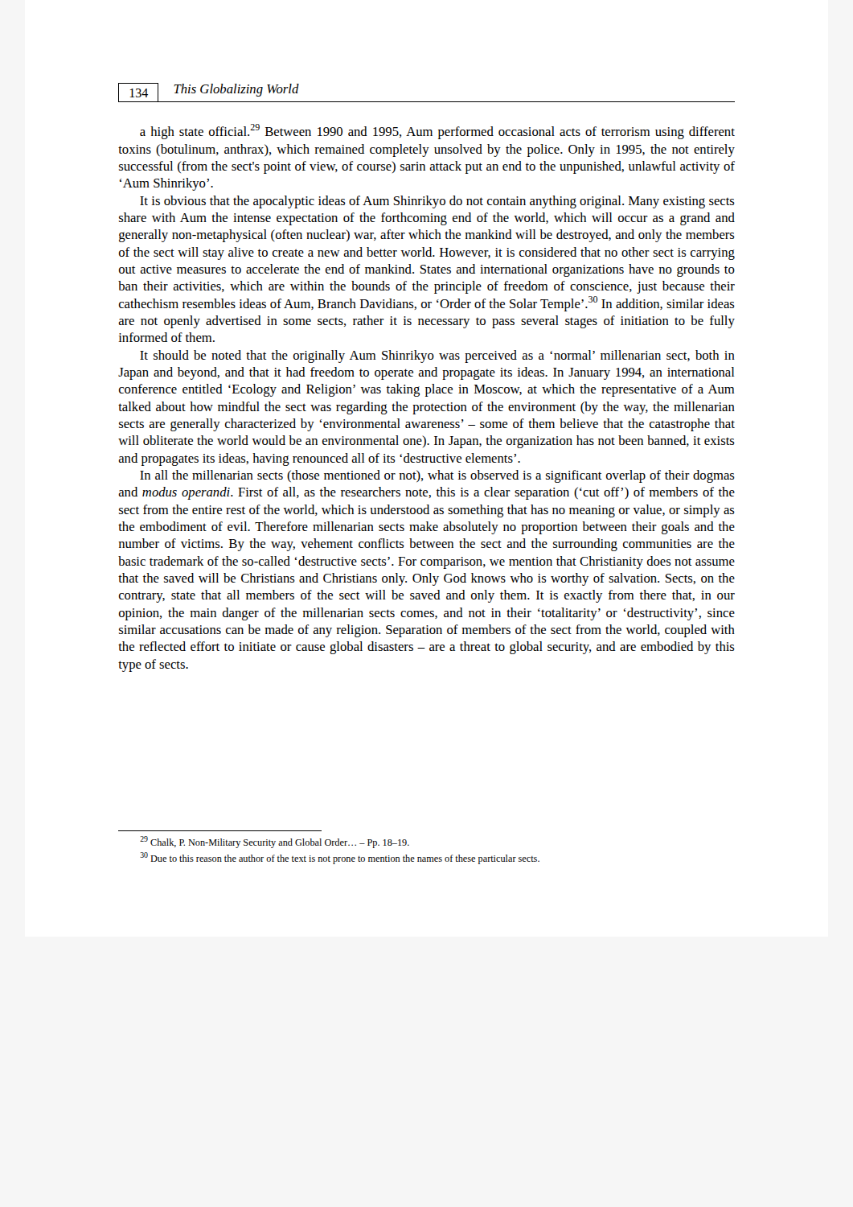134
This Globalizing World
a high state official.29 Between 1990 and 1995, Aum performed occasional acts of terrorism using different toxins (botulinum, anthrax), which remained completely unsolved by the police. Only in 1995, the not entirely successful (from the sect's point of view, of course) sarin attack put an end to the unpunished, unlawful activity of ‘Aum Shinrikyo’.
It is obvious that the apocalyptic ideas of Aum Shinrikyo do not contain anything original. Many existing sects share with Aum the intense expectation of the forthcoming end of the world, which will occur as a grand and generally non-metaphysical (often nuclear) war, after which the mankind will be destroyed, and only the members of the sect will stay alive to create a new and better world. However, it is considered that no other sect is carrying out active measures to accelerate the end of mankind. States and international organizations have no grounds to ban their activities, which are within the bounds of the principle of freedom of conscience, just because their cathechism resembles ideas of Aum, Branch Davidians, or ‘Order of the Solar Temple’.30 In addition, similar ideas are not openly advertised in some sects, rather it is necessary to pass several stages of initiation to be fully informed of them.
It should be noted that the originally Aum Shinrikyo was perceived as a ‘normal’ millenarian sect, both in Japan and beyond, and that it had freedom to operate and propagate its ideas. In January 1994, an international conference entitled ‘Ecology and Religion’ was taking place in Moscow, at which the representative of a Aum talked about how mindful the sect was regarding the protection of the environment (by the way, the millenarian sects are generally characterized by ‘environmental awareness’ – some of them believe that the catastrophe that will obliterate the world would be an environmental one). In Japan, the organization has not been banned, it exists and propagates its ideas, having renounced all of its ‘destructive elements’.
In all the millenarian sects (those mentioned or not), what is observed is a significant overlap of their dogmas and modus operandi. First of all, as the researchers note, this is a clear separation (‘cut off’) of members of the sect from the entire rest of the world, which is understood as something that has no meaning or value, or simply as the embodiment of evil. Therefore millenarian sects make absolutely no proportion between their goals and the number of victims. By the way, vehement conflicts between the sect and the surrounding communities are the basic trademark of the so-called ‘destructive sects’. For comparison, we mention that Christianity does not assume that the saved will be Christians and Christians only. Only God knows who is worthy of salvation. Sects, on the contrary, state that all members of the sect will be saved and only them. It is exactly from there that, in our opinion, the main danger of the millenarian sects comes, and not in their ‘totalitarity’ or ‘destructivity’, since similar accusations can be made of any religion. Separation of members of the sect from the world, coupled with the reflected effort to initiate or cause global disasters – are a threat to global security, and are embodied by this type of sects.
29 Chalk, P. Non-Military Security and Global Order… – Pp. 18–19.
30 Due to this reason the author of the text is not prone to mention the names of these particular sects.